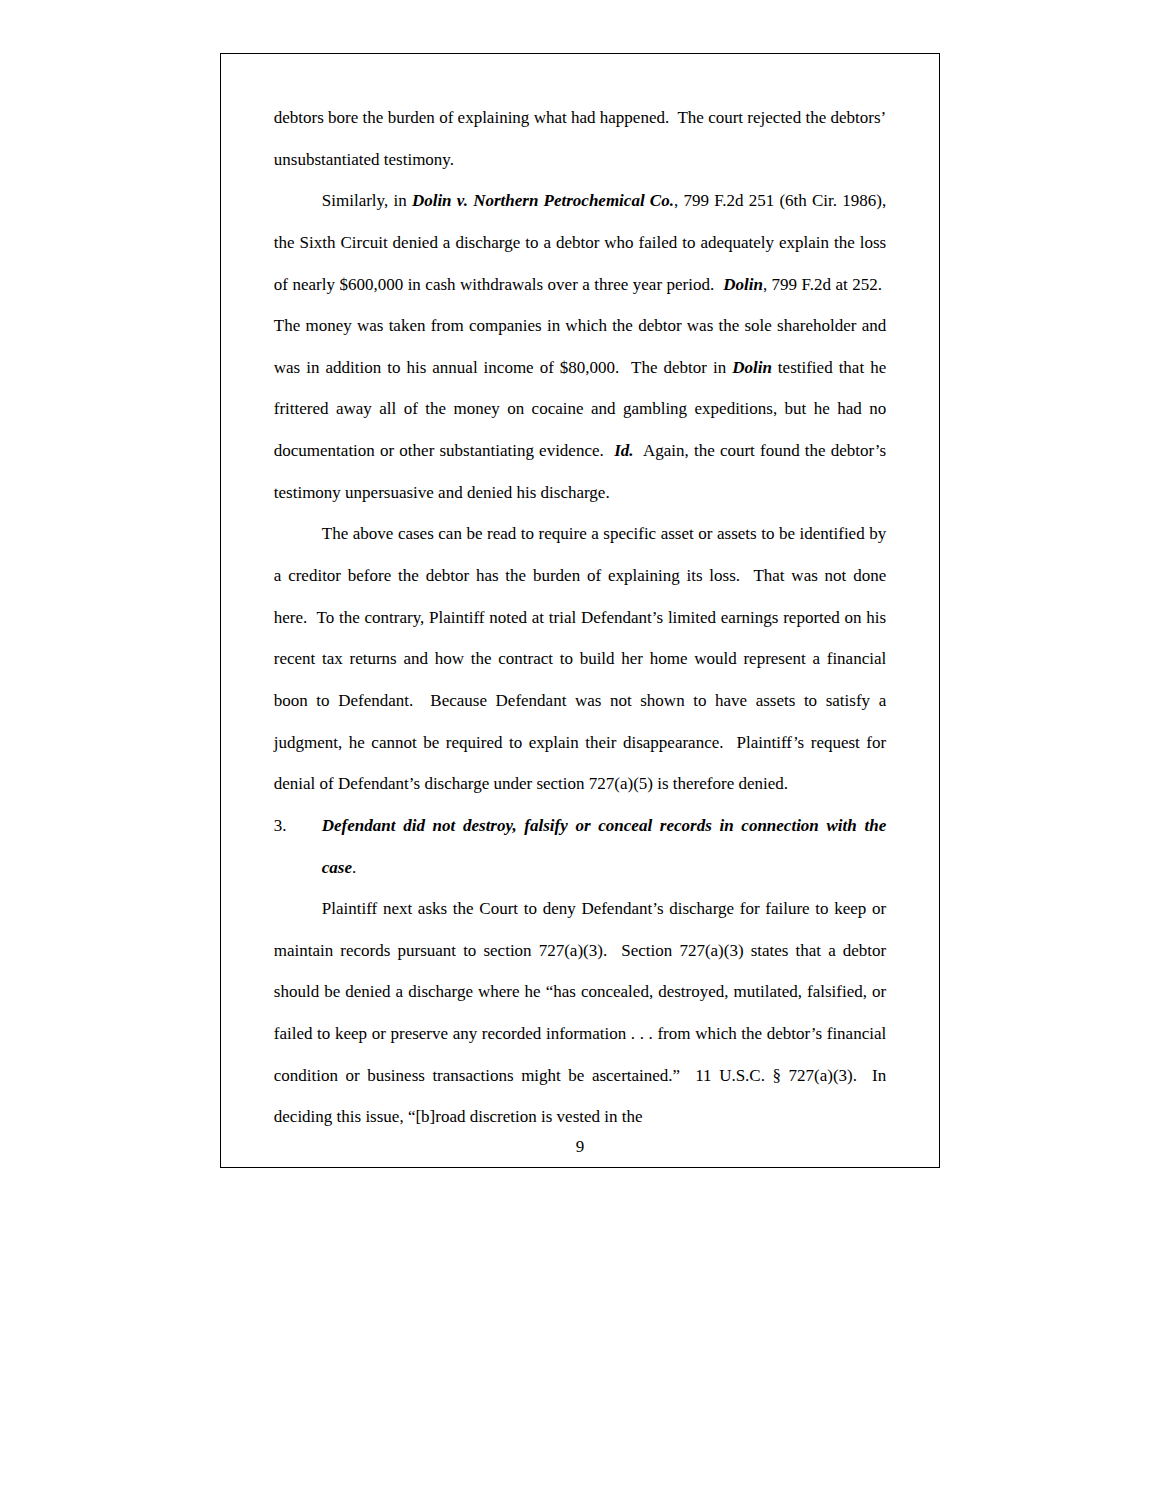debtors bore the burden of explaining what had happened. The court rejected the debtors’ unsubstantiated testimony.
Similarly, in Dolin v. Northern Petrochemical Co., 799 F.2d 251 (6th Cir. 1986), the Sixth Circuit denied a discharge to a debtor who failed to adequately explain the loss of nearly $600,000 in cash withdrawals over a three year period. Dolin, 799 F.2d at 252. The money was taken from companies in which the debtor was the sole shareholder and was in addition to his annual income of $80,000. The debtor in Dolin testified that he frittered away all of the money on cocaine and gambling expeditions, but he had no documentation or other substantiating evidence. Id. Again, the court found the debtor’s testimony unpersuasive and denied his discharge.
The above cases can be read to require a specific asset or assets to be identified by a creditor before the debtor has the burden of explaining its loss. That was not done here. To the contrary, Plaintiff noted at trial Defendant’s limited earnings reported on his recent tax returns and how the contract to build her home would represent a financial boon to Defendant. Because Defendant was not shown to have assets to satisfy a judgment, he cannot be required to explain their disappearance. Plaintiff’s request for denial of Defendant’s discharge under section 727(a)(5) is therefore denied.
3.
Defendant did not destroy, falsify or conceal records in connection with the case.
Plaintiff next asks the Court to deny Defendant’s discharge for failure to keep or maintain records pursuant to section 727(a)(3). Section 727(a)(3) states that a debtor should be denied a discharge where he “has concealed, destroyed, mutilated, falsified, or failed to keep or preserve any recorded information . . . from which the debtor’s financial condition or business transactions might be ascertained.” 11 U.S.C. § 727(a)(3). In deciding this issue, “[b]road discretion is vested in the
9